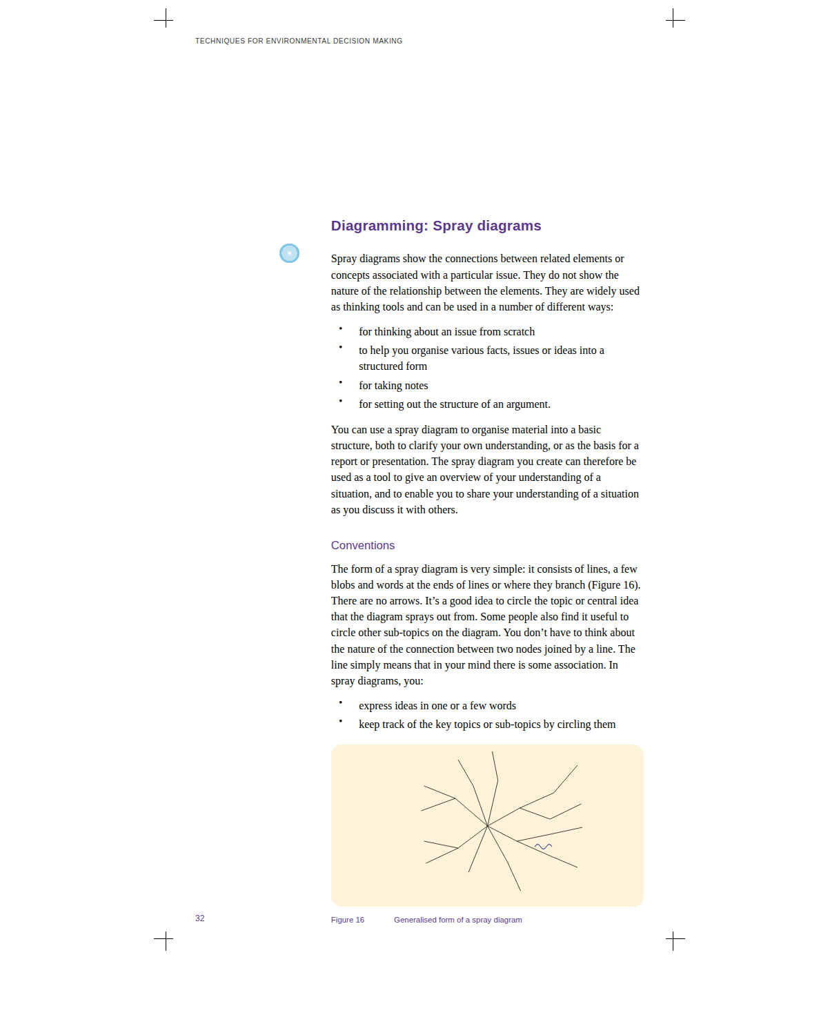Techniques for environmental decision making
Diagramming: Spray diagrams
Spray diagrams show the connections between related elements or concepts associated with a particular issue. They do not show the nature of the relationship between the elements. They are widely used as thinking tools and can be used in a number of different ways:
for thinking about an issue from scratch
to help you organise various facts, issues or ideas into a structured form
for taking notes
for setting out the structure of an argument.
You can use a spray diagram to organise material into a basic structure, both to clarify your own understanding, or as the basis for a report or presentation. The spray diagram you create can therefore be used as a tool to give an overview of your understanding of a situation, and to enable you to share your understanding of a situation as you discuss it with others.
Conventions
The form of a spray diagram is very simple: it consists of lines, a few blobs and words at the ends of lines or where they branch (Figure 16). There are no arrows. It’s a good idea to circle the topic or central idea that the diagram sprays out from. Some people also find it useful to circle other sub-topics on the diagram. You don’t have to think about the nature of the connection between two nodes joined by a line. The line simply means that in your mind there is some association. In spray diagrams, you:
express ideas in one or a few words
keep track of the key topics or sub-topics by circling them
Figure 16 Generalised form of a spray diagram
32